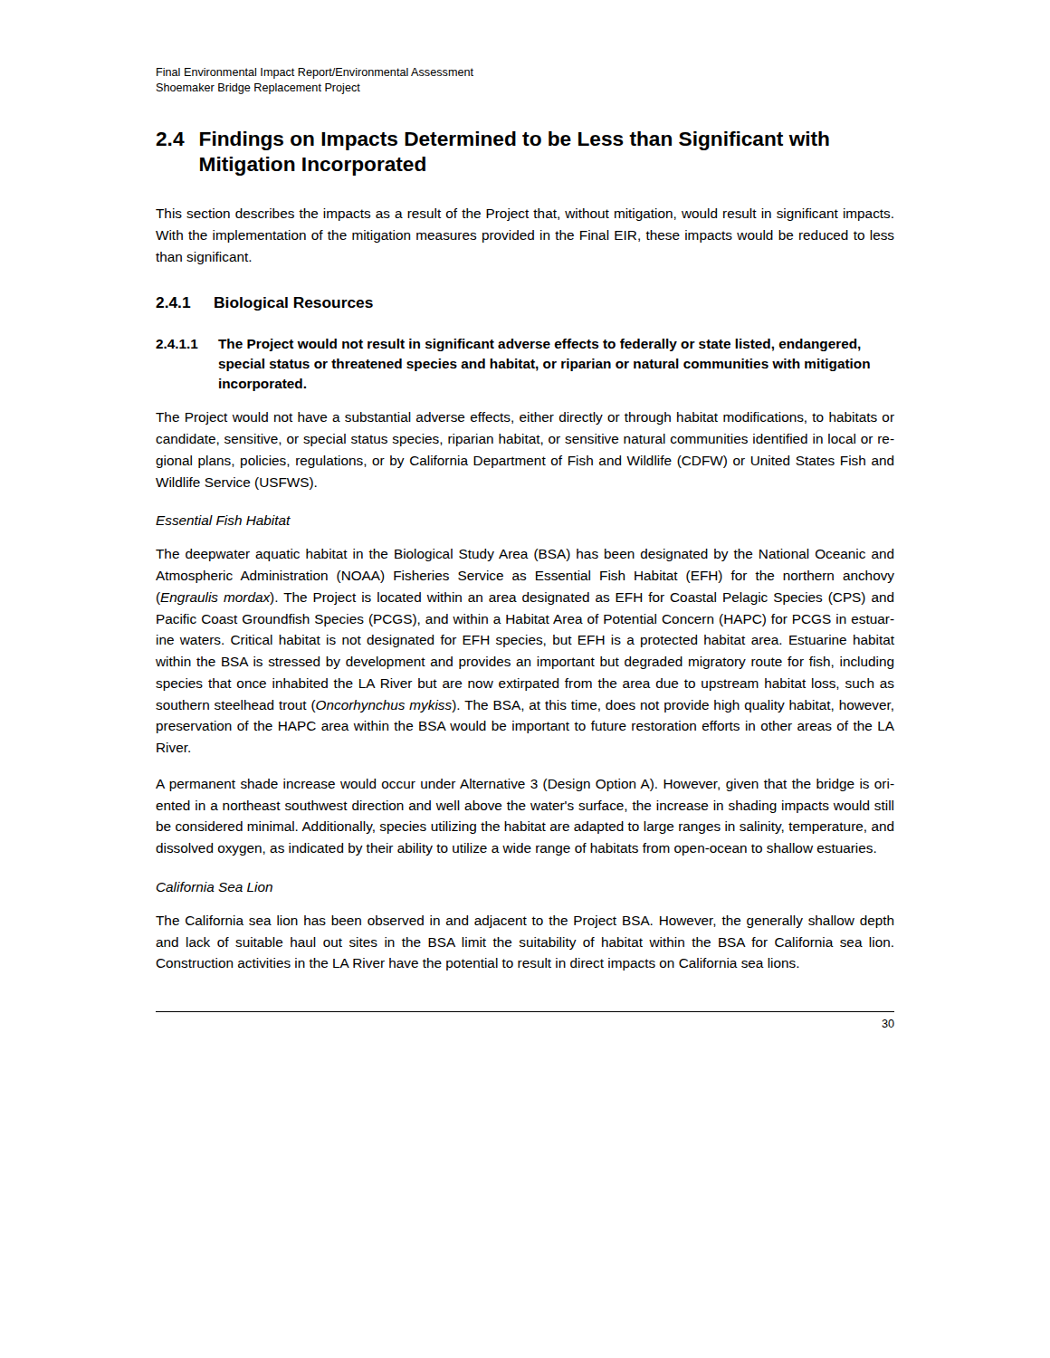Final Environmental Impact Report/Environmental Assessment Shoemaker Bridge Replacement Project
2.4 Findings on Impacts Determined to be Less than Significant with Mitigation Incorporated
This section describes the impacts as a result of the Project that, without mitigation, would result in significant impacts. With the implementation of the mitigation measures provided in the Final EIR, these impacts would be reduced to less than significant.
2.4.1 Biological Resources
2.4.1.1 The Project would not result in significant adverse effects to federally or state listed, endangered, special status or threatened species and habitat, or riparian or natural communities with mitigation incorporated.
The Project would not have a substantial adverse effects, either directly or through habitat modifications, to habitats or candidate, sensitive, or special status species, riparian habitat, or sensitive natural communities identified in local or regional plans, policies, regulations, or by California Department of Fish and Wildlife (CDFW) or United States Fish and Wildlife Service (USFWS).
Essential Fish Habitat
The deepwater aquatic habitat in the Biological Study Area (BSA) has been designated by the National Oceanic and Atmospheric Administration (NOAA) Fisheries Service as Essential Fish Habitat (EFH) for the northern anchovy (Engraulis mordax). The Project is located within an area designated as EFH for Coastal Pelagic Species (CPS) and Pacific Coast Groundfish Species (PCGS), and within a Habitat Area of Potential Concern (HAPC) for PCGS in estuarine waters. Critical habitat is not designated for EFH species, but EFH is a protected habitat area. Estuarine habitat within the BSA is stressed by development and provides an important but degraded migratory route for fish, including species that once inhabited the LA River but are now extirpated from the area due to upstream habitat loss, such as southern steelhead trout (Oncorhynchus mykiss). The BSA, at this time, does not provide high quality habitat, however, preservation of the HAPC area within the BSA would be important to future restoration efforts in other areas of the LA River.
A permanent shade increase would occur under Alternative 3 (Design Option A). However, given that the bridge is oriented in a northeast southwest direction and well above the water's surface, the increase in shading impacts would still be considered minimal. Additionally, species utilizing the habitat are adapted to large ranges in salinity, temperature, and dissolved oxygen, as indicated by their ability to utilize a wide range of habitats from open-ocean to shallow estuaries.
California Sea Lion
The California sea lion has been observed in and adjacent to the Project BSA. However, the generally shallow depth and lack of suitable haul out sites in the BSA limit the suitability of habitat within the BSA for California sea lion. Construction activities in the LA River have the potential to result in direct impacts on California sea lions.
30